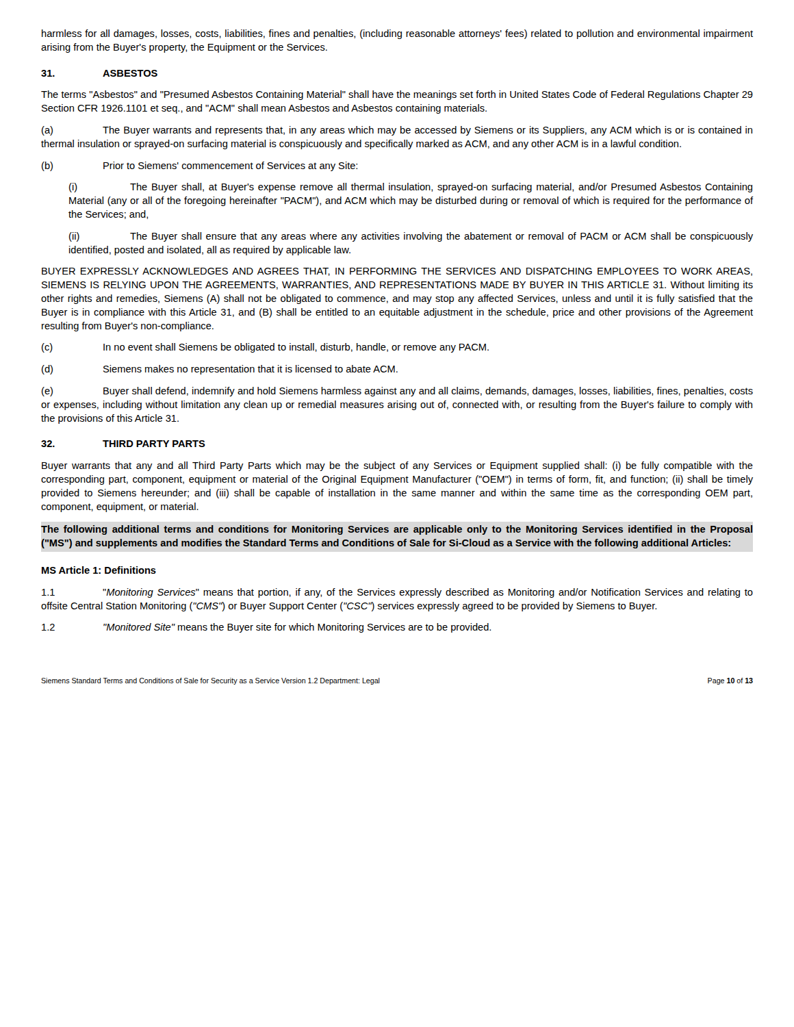harmless for all damages, losses, costs, liabilities, fines and penalties, (including reasonable attorneys' fees) related to pollution and environmental impairment arising from the Buyer's property, the Equipment or the Services.
31. ASBESTOS
The terms "Asbestos" and "Presumed Asbestos Containing Material" shall have the meanings set forth in United States Code of Federal Regulations Chapter 29 Section CFR 1926.1101 et seq., and "ACM" shall mean Asbestos and Asbestos containing materials.
(a) The Buyer warrants and represents that, in any areas which may be accessed by Siemens or its Suppliers, any ACM which is or is contained in thermal insulation or sprayed-on surfacing material is conspicuously and specifically marked as ACM, and any other ACM is in a lawful condition.
(b) Prior to Siemens' commencement of Services at any Site:
(i) The Buyer shall, at Buyer's expense remove all thermal insulation, sprayed-on surfacing material, and/or Presumed Asbestos Containing Material (any or all of the foregoing hereinafter "PACM"), and ACM which may be disturbed during or removal of which is required for the performance of the Services; and,
(ii) The Buyer shall ensure that any areas where any activities involving the abatement or removal of PACM or ACM shall be conspicuously identified, posted and isolated, all as required by applicable law.
BUYER EXPRESSLY ACKNOWLEDGES AND AGREES THAT, IN PERFORMING THE SERVICES AND DISPATCHING EMPLOYEES TO WORK AREAS, SIEMENS IS RELYING UPON THE AGREEMENTS, WARRANTIES, AND REPRESENTATIONS MADE BY BUYER IN THIS ARTICLE 31. Without limiting its other rights and remedies, Siemens (A) shall not be obligated to commence, and may stop any affected Services, unless and until it is fully satisfied that the Buyer is in compliance with this Article 31, and (B) shall be entitled to an equitable adjustment in the schedule, price and other provisions of the Agreement resulting from Buyer's non-compliance.
(c) In no event shall Siemens be obligated to install, disturb, handle, or remove any PACM.
(d) Siemens makes no representation that it is licensed to abate ACM.
(e) Buyer shall defend, indemnify and hold Siemens harmless against any and all claims, demands, damages, losses, liabilities, fines, penalties, costs or expenses, including without limitation any clean up or remedial measures arising out of, connected with, or resulting from the Buyer's failure to comply with the provisions of this Article 31.
32. THIRD PARTY PARTS
Buyer warrants that any and all Third Party Parts which may be the subject of any Services or Equipment supplied shall: (i) be fully compatible with the corresponding part, component, equipment or material of the Original Equipment Manufacturer ("OEM") in terms of form, fit, and function; (ii) shall be timely provided to Siemens hereunder; and (iii) shall be capable of installation in the same manner and within the same time as the corresponding OEM part, component, equipment, or material.
The following additional terms and conditions for Monitoring Services are applicable only to the Monitoring Services identified in the Proposal ("MS") and supplements and modifies the Standard Terms and Conditions of Sale for Si-Cloud as a Service with the following additional Articles:
MS Article 1: Definitions
1.1"Monitoring Services" means that portion, if any, of the Services expressly described as Monitoring and/or Notification Services and relating to offsite Central Station Monitoring ("CMS") or Buyer Support Center ("CSC") services expressly agreed to be provided by Siemens to Buyer.
1.2"Monitored Site" means the Buyer site for which Monitoring Services are to be provided.
Siemens Standard Terms and Conditions of Sale for Security as a Service Version 1.2 Department: Legal Page 10 of 13